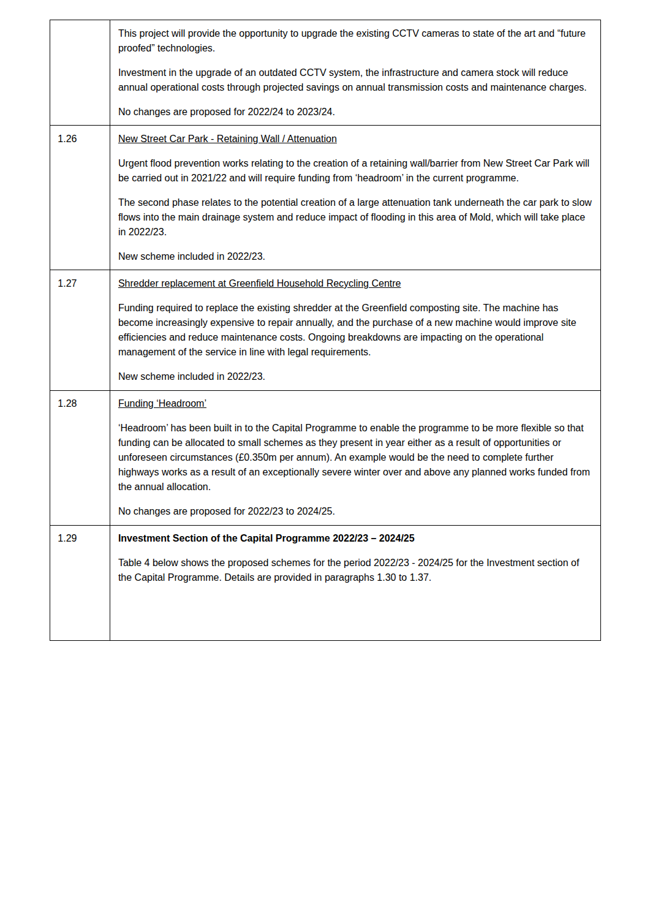| | This project will provide the opportunity to upgrade the existing CCTV cameras to state of the art and “future proofed” technologies. Investment in the upgrade of an outdated CCTV system, the infrastructure and camera stock will reduce annual operational costs through projected savings on annual transmission costs and maintenance charges. No changes are proposed for 2022/24 to 2023/24. |
| 1.26 | New Street Car Park - Retaining Wall / Attenuation Urgent flood prevention works relating to the creation of a retaining wall/barrier from New Street Car Park will be carried out in 2021/22 and will require funding from ‘headroom’ in the current programme. The second phase relates to the potential creation of a large attenuation tank underneath the car park to slow flows into the main drainage system and reduce impact of flooding in this area of Mold, which will take place in 2022/23. New scheme included in 2022/23. |
| 1.27 | Shredder replacement at Greenfield Household Recycling Centre Funding required to replace the existing shredder at the Greenfield composting site. The machine has become increasingly expensive to repair annually, and the purchase of a new machine would improve site efficiencies and reduce maintenance costs. Ongoing breakdowns are impacting on the operational management of the service in line with legal requirements. New scheme included in 2022/23. |
| 1.28 | Funding ‘Headroom’ ‘Headroom’ has been built in to the Capital Programme to enable the programme to be more flexible so that funding can be allocated to small schemes as they present in year either as a result of opportunities or unforeseen circumstances (£0.350m per annum). An example would be the need to complete further highways works as a result of an exceptionally severe winter over and above any planned works funded from the annual allocation. No changes are proposed for 2022/23 to 2024/25. |
| 1.29 | Investment Section of the Capital Programme 2022/23 – 2024/25 Table 4 below shows the proposed schemes for the period 2022/23 - 2024/25 for the Investment section of the Capital Programme. Details are provided in paragraphs 1.30 to 1.37. |